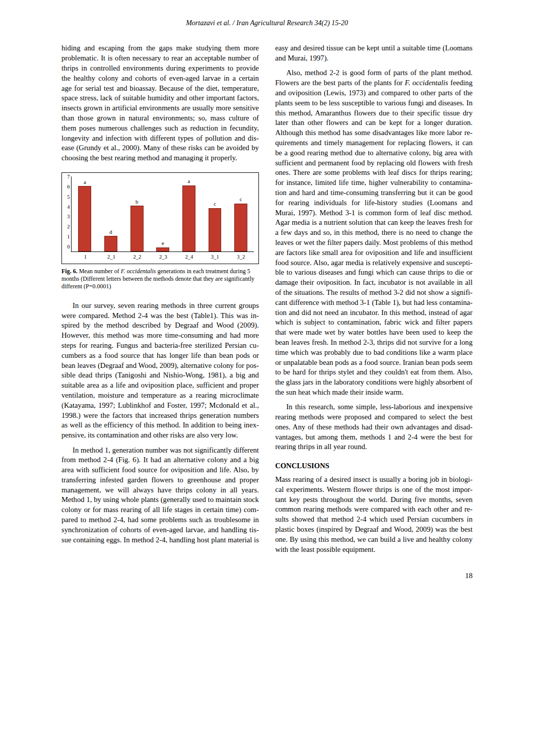Mortazavi et al. / Iran Agricultural Research 34(2) 15-20
hiding and escaping from the gaps make studying them more problematic. It is often necessary to rear an acceptable number of thrips in controlled environments during experiments to provide the healthy colony and cohorts of even-aged larvae in a certain age for serial test and bioassay. Because of the diet, temperature, space stress, lack of suitable humidity and other important factors, insects grown in artificial environments are usually more sensitive than those grown in natural environments; so, mass culture of them poses numerous challenges such as reduction in fecundity, longevity and infection with different types of pollution and disease (Grundy et al., 2000). Many of these risks can be avoided by choosing the best rearing method and managing it properly.
7 6 5 4 3 2 1 0
a
d
b
e
a
c
c
1 2_1 2_2 2_3 2_4 3_1 3_2
Fig. 6. Mean number of F. occidentalis generations in each treatment during 5 months (Different letters between the methods denote that they are significantly different (P=0.0001)
In our survey, seven rearing methods in three current groups were compared. Method 2-4 was the best (Table1). This was inspired by the method described by Degraaf and Wood (2009). However, this method was more time-consuming and had more steps for rearing. Fungus and bacteria-free sterilized Persian cucumbers as a food source that has longer life than bean pods or bean leaves (Degraaf and Wood, 2009), alternative colony for possible dead thrips (Tanigoshi and Nishio-Wong, 1981), a big and suitable area as a life and oviposition place, sufficient and proper ventilation, moisture and temperature as a rearing microclimate (Katayama, 1997; Lublinkhof and Foster, 1997; Mcdonald et al., 1998.) were the factors that increased thrips generation numbers as well as the efficiency of this method. In addition to being inexpensive, its contamination and other risks are also very low.
In method 1, generation number was not significantly different from method 2-4 (Fig. 6). It had an alternative colony and a big area with sufficient food source for oviposition and life. Also, by transferring infested garden flowers to greenhouse and proper management, we will always have thrips colony in all years. Method 1, by using whole plants (generally used to maintain stock colony or for mass rearing of all life stages in certain time) compared to method 2-4, had some problems such as troublesome in synchronization of cohorts of even-aged larvae, and handling tissue containing eggs. In method 2-4, handling host plant material is easy and desired tissue can be kept until a suitable time (Loomans and Murai, 1997).
Also, method 2-2 is good form of parts of the plant method. Flowers are the best parts of the plants for F. occidentalis feeding and oviposition (Lewis, 1973) and compared to other parts of the plants seem to be less susceptible to various fungi and diseases. In this method, Amaranthus flowers due to their specific tissue dry later than other flowers and can be kept for a longer duration. Although this method has some disadvantages like more labor requirements and timely management for replacing flowers, it can be a good rearing method due to alternative colony, big area with sufficient and permanent food by replacing old flowers with fresh ones. There are some problems with leaf discs for thrips rearing; for instance, limited life time, higher vulnerability to contamination and hard and time-consuming transferring but it can be good for rearing individuals for life-history studies (Loomans and Murai, 1997). Method 3-1 is common form of leaf disc method. Agar media is a nutrient solution that can keep the leaves fresh for a few days and so, in this method, there is no need to change the leaves or wet the filter papers daily. Most problems of this method are factors like small area for oviposition and life and insufficient food source. Also, agar media is relatively expensive and susceptible to various diseases and fungi which can cause thrips to die or damage their oviposition. In fact, incubator is not available in all of the situations. The results of method 3-2 did not show a significant difference with method 3-1 (Table 1), but had less contamination and did not need an incubator. In this method, instead of agar which is subject to contamination, fabric wick and filter papers that were made wet by water bottles have been used to keep the bean leaves fresh. In method 2-3, thrips did not survive for a long time which was probably due to bad conditions like a warm place or unpalatable bean pods as a food source. Iranian bean pods seem to be hard for thrips stylet and they couldn't eat from them. Also, the glass jars in the laboratory conditions were highly absorbent of the sun heat which made their inside warm.
In this research, some simple, less-laborious and inexpensive rearing methods were proposed and compared to select the best ones. Any of these methods had their own advantages and disadvantages, but among them, methods 1 and 2-4 were the best for rearing thrips in all year round.
Conclusions
Mass rearing of a desired insect is usually a boring job in biological experiments. Western flower thrips is one of the most important key pests throughout the world. During five months, seven common rearing methods were compared with each other and results showed that method 2-4 which used Persian cucumbers in plastic boxes (inspired by Degraaf and Wood, 2009) was the best one. By using this method, we can build a live and healthy colony with the least possible equipment.
18